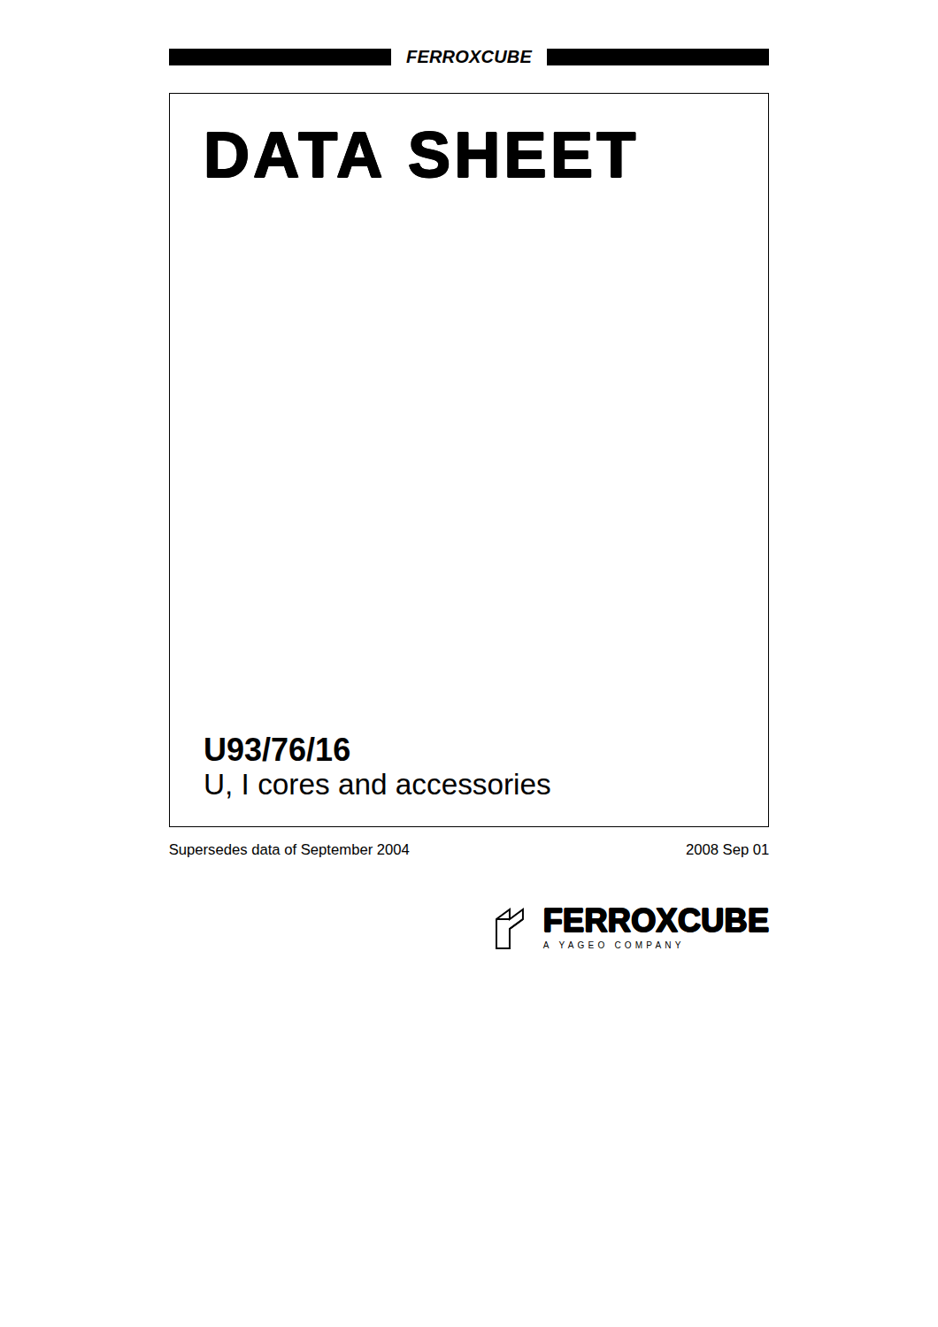FERROXCUBE
DATA SHEET
U93/76/16
U, I cores and accessories
Supersedes data of September 2004 2008 Sep 01
FERROXCUBE
A YAGEO COMPANY